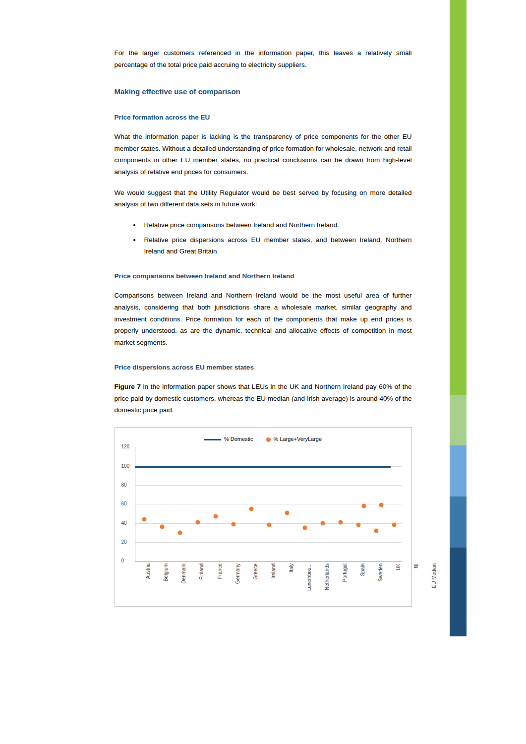For the larger customers referenced in the information paper, this leaves a relatively small percentage of the total price paid accruing to electricity suppliers.
Making effective use of comparison
Price formation across the EU
What the information paper is lacking is the transparency of price components for the other EU member states. Without a detailed understanding of price formation for wholesale, network and retail components in other EU member states, no practical conclusions can be drawn from high-level analysis of relative end prices for consumers.
We would suggest that the Utility Regulator would be best served by focusing on more detailed analysis of two different data sets in future work:
Relative price comparisons between Ireland and Northern Ireland.
Relative price dispersions across EU member states, and between Ireland, Northern Ireland and Great Britain.
Price comparisons between Ireland and Northern Ireland
Comparisons between Ireland and Northern Ireland would be the most useful area of further analysis, considering that both jurisdictions share a wholesale market, similar geography and investment conditions. Price formation for each of the components that make up end prices is properly understood, as are the dynamic, technical and allocative effects of competition in most market segments.
Price dispersions across EU member states
Figure 7 in the information paper shows that LEUs in the UK and Northern Ireland pay 60% of the price paid by domestic customers, whereas the EU median (and Irish average) is around 40% of the domestic price paid.
% Domestic % Large+VeryLarge
120
100
80
60
40
20
0
Austria Belgium Denmark Finland France Germany Greece Ireland Italy Luxembou... Netherlands Portugal Spain Sweden UK NI EU Median